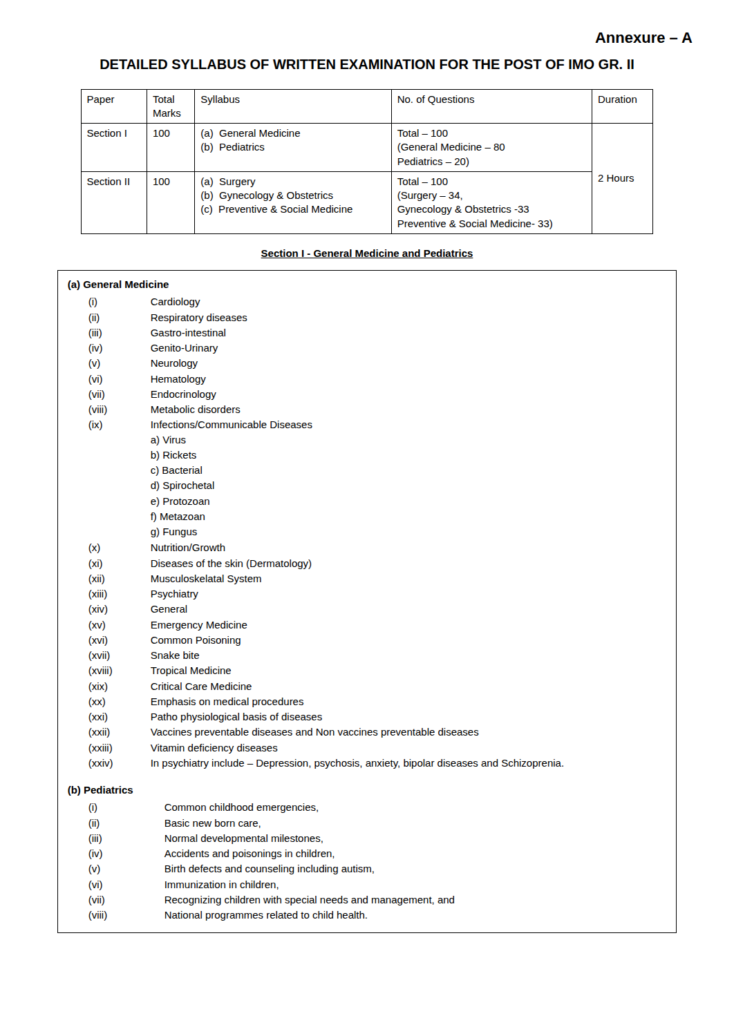Annexure – A
DETAILED SYLLABUS OF WRITTEN EXAMINATION FOR THE POST OF IMO GR. II
| Paper | Total Marks | Syllabus | No. of Questions | Duration |
| --- | --- | --- | --- | --- |
| Section I | 100 | (a) General Medicine (b) Pediatrics | Total – 100 (General Medicine – 80 Pediatrics – 20) | 2 Hours |
| Section II | 100 | (a) Surgery (b) Gynecology & Obstetrics (c) Preventive & Social Medicine | Total – 100 (Surgery – 34, Gynecology & Obstetrics -33 Preventive & Social Medicine- 33) |
Section I - General Medicine and Pediatrics
(a) General Medicine
| (i) | Cardiology |
| (ii) | Respiratory diseases |
| (iii) | Gastro-intestinal |
| (iv) | Genito-Urinary |
| (v) | Neurology |
| (vi) | Hematology |
| (vii) | Endocrinology |
| (viii) | Metabolic disorders |
| (ix) | Infections/Communicable Diseases a) Virus b) Rickets c) Bacterial d) Spirochetal e) Protozoan f) Metazoan g) Fungus |
| (x) | Nutrition/Growth |
| (xi) | Diseases of the skin (Dermatology) |
| (xii) | Musculoskelatal System |
| (xiii) | Psychiatry |
| (xiv) | General |
| (xv) | Emergency Medicine |
| (xvi) | Common Poisoning |
| (xvii) | Snake bite |
| (xviii) | Tropical Medicine |
| (xix) | Critical Care Medicine |
| (xx) | Emphasis on medical procedures |
| (xxi) | Patho physiological basis of diseases |
| (xxii) | Vaccines preventable diseases and Non vaccines preventable diseases |
| (xxiii) | Vitamin deficiency diseases |
| (xxiv) | In psychiatry include – Depression, psychosis, anxiety, bipolar diseases and Schizoprenia. |
(b) Pediatrics
| (i) | Common childhood emergencies, |
| (ii) | Basic new born care, |
| (iii) | Normal developmental milestones, |
| (iv) | Accidents and poisonings in children, |
| (v) | Birth defects and counseling including autism, |
| (vi) | Immunization in children, |
| (vii) | Recognizing children with special needs and management, and |
| (viii) | National programmes related to child health. |